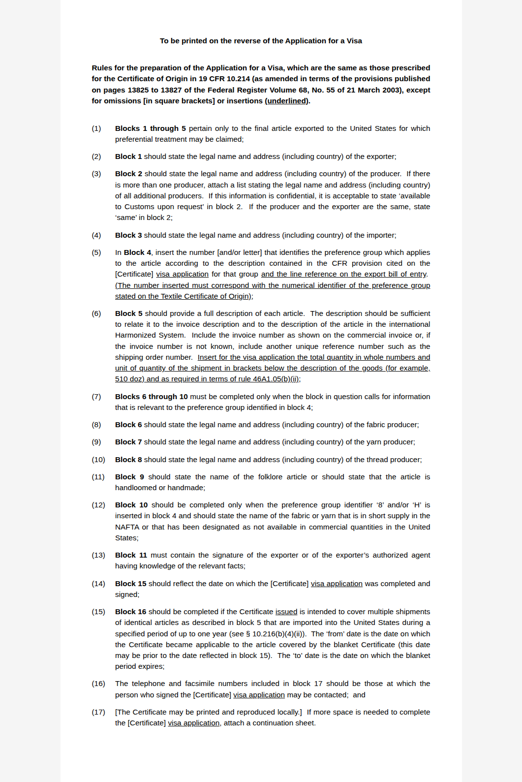To be printed on the reverse of the Application for a Visa
Rules for the preparation of the Application for a Visa, which are the same as those prescribed for the Certificate of Origin in 19 CFR 10.214 (as amended in terms of the provisions published on pages 13825 to 13827 of the Federal Register Volume 68, No. 55 of 21 March 2003), except for omissions [in square brackets] or insertions (underlined).
(1) Blocks 1 through 5 pertain only to the final article exported to the United States for which preferential treatment may be claimed;
(2) Block 1 should state the legal name and address (including country) of the exporter;
(3) Block 2 should state the legal name and address (including country) of the producer. If there is more than one producer, attach a list stating the legal name and address (including country) of all additional producers. If this information is confidential, it is acceptable to state ‘available to Customs upon request’ in block 2. If the producer and the exporter are the same, state ‘same’ in block 2;
(4) Block 3 should state the legal name and address (including country) of the importer;
(5) In Block 4, insert the number [and/or letter] that identifies the preference group which applies to the article according to the description contained in the CFR provision cited on the [Certificate] visa application for that group and the line reference on the export bill of entry. (The number inserted must correspond with the numerical identifier of the preference group stated on the Textile Certificate of Origin);
(6) Block 5 should provide a full description of each article. The description should be sufficient to relate it to the invoice description and to the description of the article in the international Harmonized System. Include the invoice number as shown on the commercial invoice or, if the invoice number is not known, include another unique reference number such as the shipping order number. Insert for the visa application the total quantity in whole numbers and unit of quantity of the shipment in brackets below the description of the goods (for example, 510 doz) and as required in terms of rule 46A1.05(b)(ii);
(7) Blocks 6 through 10 must be completed only when the block in question calls for information that is relevant to the preference group identified in block 4;
(8) Block 6 should state the legal name and address (including country) of the fabric producer;
(9) Block 7 should state the legal name and address (including country) of the yarn producer;
(10) Block 8 should state the legal name and address (including country) of the thread producer;
(11) Block 9 should state the name of the folklore article or should state that the article is handloomed or handmade;
(12) Block 10 should be completed only when the preference group identifier ‘8’ and/or ‘H’ is inserted in block 4 and should state the name of the fabric or yarn that is in short supply in the NAFTA or that has been designated as not available in commercial quantities in the United States;
(13) Block 11 must contain the signature of the exporter or of the exporter’s authorized agent having knowledge of the relevant facts;
(14) Block 15 should reflect the date on which the [Certificate] visa application was completed and signed;
(15) Block 16 should be completed if the Certificate issued is intended to cover multiple shipments of identical articles as described in block 5 that are imported into the United States during a specified period of up to one year (see § 10.216(b)(4)(ii)). The ‘from’ date is the date on which the Certificate became applicable to the article covered by the blanket Certificate (this date may be prior to the date reflected in block 15). The ‘to’ date is the date on which the blanket period expires;
(16) The telephone and facsimile numbers included in block 17 should be those at which the person who signed the [Certificate] visa application may be contacted; and
(17)[The Certificate may be printed and reproduced locally.] If more space is needed to complete the [Certificate] visa application, attach a continuation sheet.